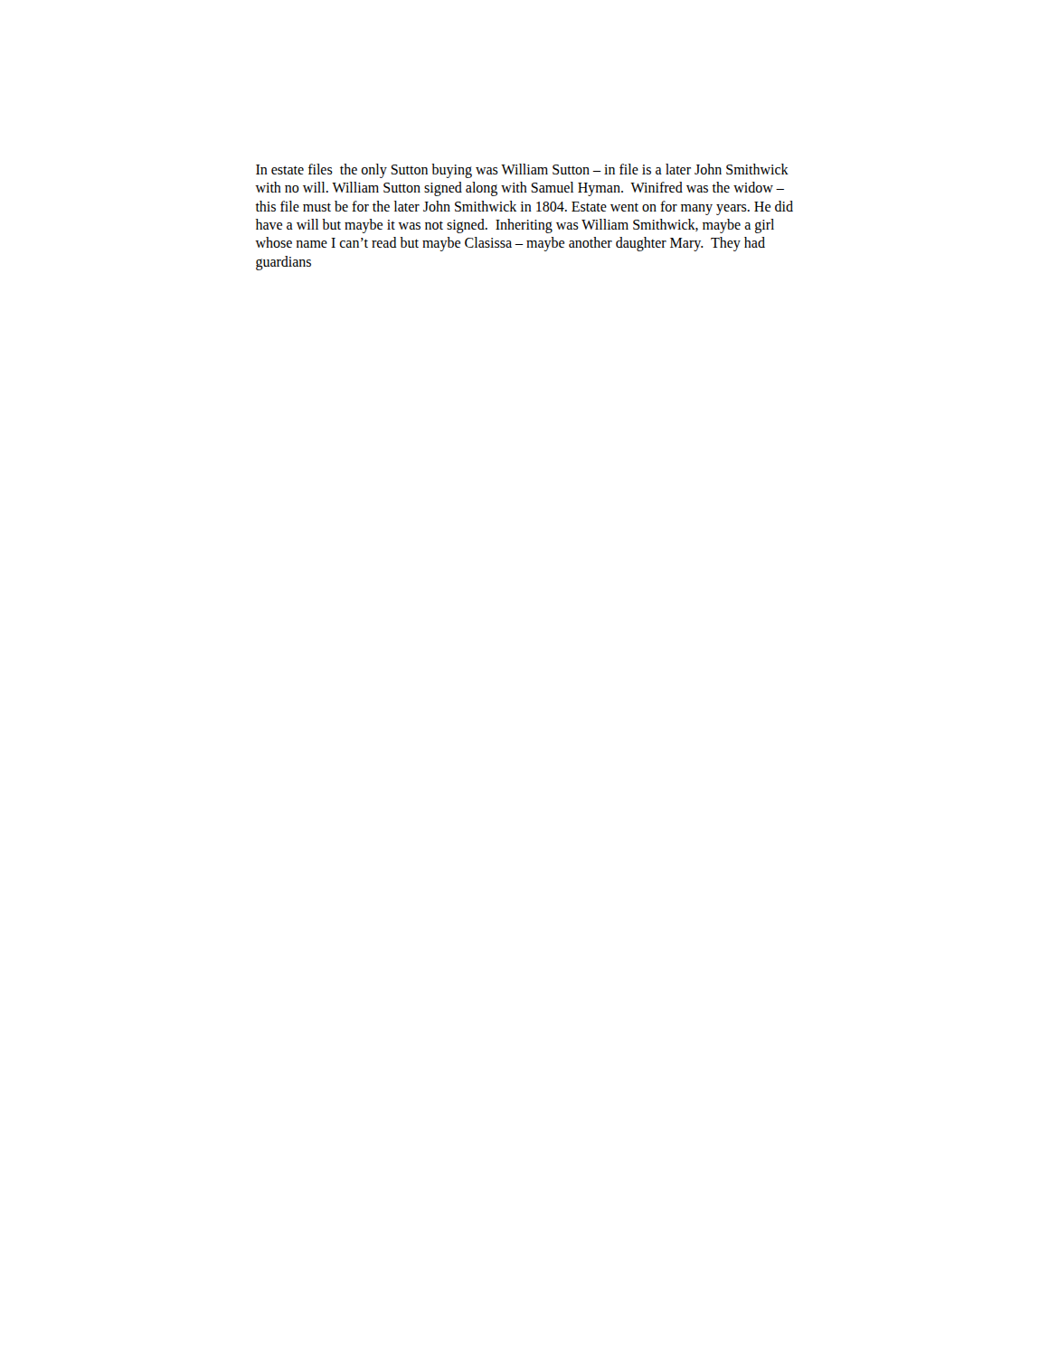In estate files the only Sutton buying was William Sutton – in file is a later John Smithwick with no will. William Sutton signed along with Samuel Hyman. Winifred was the widow – this file must be for the later John Smithwick in 1804. Estate went on for many years. He did have a will but maybe it was not signed. Inheriting was William Smithwick, maybe a girl whose name I can’t read but maybe Clasissa – maybe another daughter Mary. They had guardians